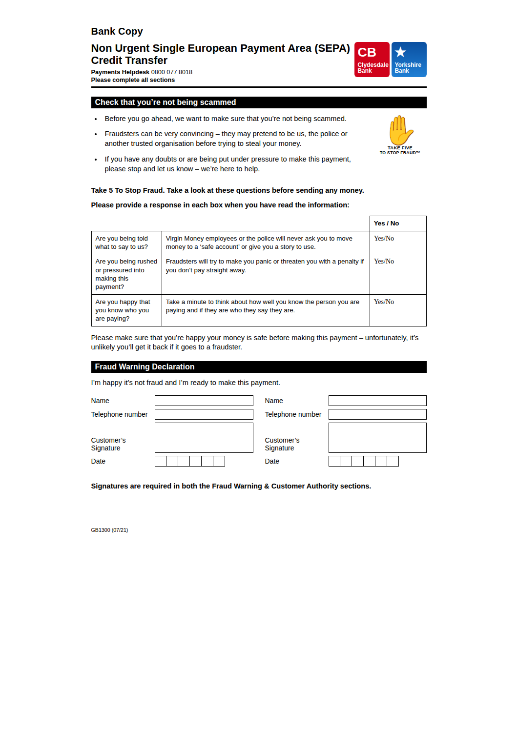Bank Copy
Non Urgent Single European Payment Area (SEPA) Credit Transfer
Payments Helpdesk 0800 077 8018
Please complete all sections
CB
Clydesdale
Bank
★
Yorkshire
Bank
Check that you’re not being scammed
Before you go ahead, we want to make sure that you’re not being scammed.
Fraudsters can be very convincing – they may pretend to be us, the police or another trusted organisation before trying to steal your money.
If you have any doubts or are being put under pressure to make this payment, please stop and let us know – we’re here to help.
✋
TAKE FIVE
TO STOP FRAUD™
Take 5 To Stop Fraud. Take a look at these questions before sending any money.
Please provide a response in each box when you have read the information:
| | | Yes / No |
| --- | --- | --- |
| Are you being told what to say to us? | Virgin Money employees or the police will never ask you to move money to a ‘safe account’ or give you a story to use. | Yes/No |
| Are you being rushed or pressured into making this payment? | Fraudsters will try to make you panic or threaten you with a penalty if you don’t pay straight away. | Yes/No |
| Are you happy that you know who you are paying? | Take a minute to think about how well you know the person you are paying and if they are who they say they are. | Yes/No |
Please make sure that you’re happy your money is safe before making this payment – unfortunately, it’s unlikely you’ll get it back if it goes to a fraudster.
Fraud Warning Declaration
I’m happy it’s not fraud and I’m ready to make this payment.
Name
Telephone number
Customer’s Signature
Date
Name
Telephone number
Customer’s Signature
Date
Signatures are required in both the Fraud Warning & Customer Authority sections.
GB1300 (07/21)